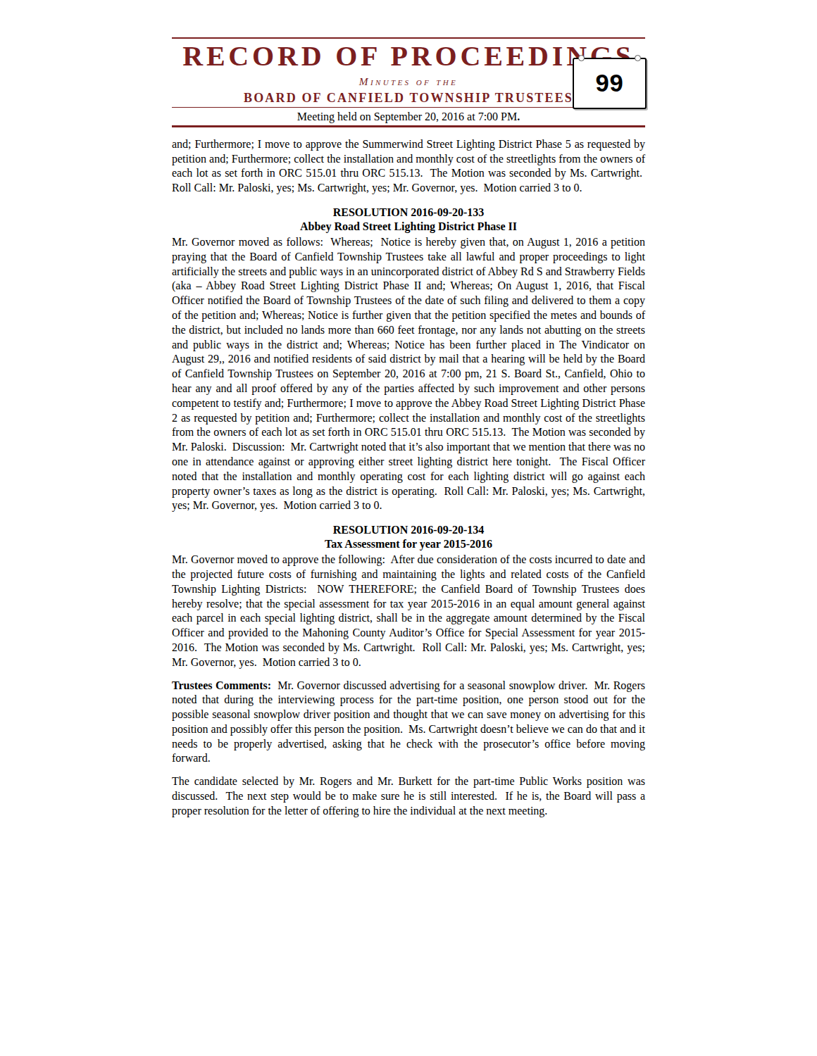RECORD OF PROCEEDINGS
Minutes of the
BOARD OF CANFIELD TOWNSHIP TRUSTEES
Meeting held on September 20, 2016 at 7:00 PM.
99
and; Furthermore; I move to approve the Summerwind Street Lighting District Phase 5 as requested by petition and; Furthermore; collect the installation and monthly cost of the streetlights from the owners of each lot as set forth in ORC 515.01 thru ORC 515.13. The Motion was seconded by Ms. Cartwright. Roll Call: Mr. Paloski, yes; Ms. Cartwright, yes; Mr. Governor, yes. Motion carried 3 to 0.
RESOLUTION 2016-09-20-133 Abbey Road Street Lighting District Phase II
Mr. Governor moved as follows: Whereas; Notice is hereby given that, on August 1, 2016 a petition praying that the Board of Canfield Township Trustees take all lawful and proper proceedings to light artificially the streets and public ways in an unincorporated district of Abbey Rd S and Strawberry Fields (aka – Abbey Road Street Lighting District Phase II and; Whereas; On August 1, 2016, that Fiscal Officer notified the Board of Township Trustees of the date of such filing and delivered to them a copy of the petition and; Whereas; Notice is further given that the petition specified the metes and bounds of the district, but included no lands more than 660 feet frontage, nor any lands not abutting on the streets and public ways in the district and; Whereas; Notice has been further placed in The Vindicator on August 29,, 2016 and notified residents of said district by mail that a hearing will be held by the Board of Canfield Township Trustees on September 20, 2016 at 7:00 pm, 21 S. Board St., Canfield, Ohio to hear any and all proof offered by any of the parties affected by such improvement and other persons competent to testify and; Furthermore; I move to approve the Abbey Road Street Lighting District Phase 2 as requested by petition and; Furthermore; collect the installation and monthly cost of the streetlights from the owners of each lot as set forth in ORC 515.01 thru ORC 515.13. The Motion was seconded by Mr. Paloski. Discussion: Mr. Cartwright noted that it’s also important that we mention that there was no one in attendance against or approving either street lighting district here tonight. The Fiscal Officer noted that the installation and monthly operating cost for each lighting district will go against each property owner’s taxes as long as the district is operating. Roll Call: Mr. Paloski, yes; Ms. Cartwright, yes; Mr. Governor, yes. Motion carried 3 to 0.
RESOLUTION 2016-09-20-134 Tax Assessment for year 2015-2016
Mr. Governor moved to approve the following: After due consideration of the costs incurred to date and the projected future costs of furnishing and maintaining the lights and related costs of the Canfield Township Lighting Districts: NOW THEREFORE; the Canfield Board of Township Trustees does hereby resolve; that the special assessment for tax year 2015-2016 in an equal amount general against each parcel in each special lighting district, shall be in the aggregate amount determined by the Fiscal Officer and provided to the Mahoning County Auditor’s Office for Special Assessment for year 2015-2016. The Motion was seconded by Ms. Cartwright. Roll Call: Mr. Paloski, yes; Ms. Cartwright, yes; Mr. Governor, yes. Motion carried 3 to 0.
Trustees Comments: Mr. Governor discussed advertising for a seasonal snowplow driver. Mr. Rogers noted that during the interviewing process for the part-time position, one person stood out for the possible seasonal snowplow driver position and thought that we can save money on advertising for this position and possibly offer this person the position. Ms. Cartwright doesn’t believe we can do that and it needs to be properly advertised, asking that he check with the prosecutor’s office before moving forward.
The candidate selected by Mr. Rogers and Mr. Burkett for the part-time Public Works position was discussed. The next step would be to make sure he is still interested. If he is, the Board will pass a proper resolution for the letter of offering to hire the individual at the next meeting.